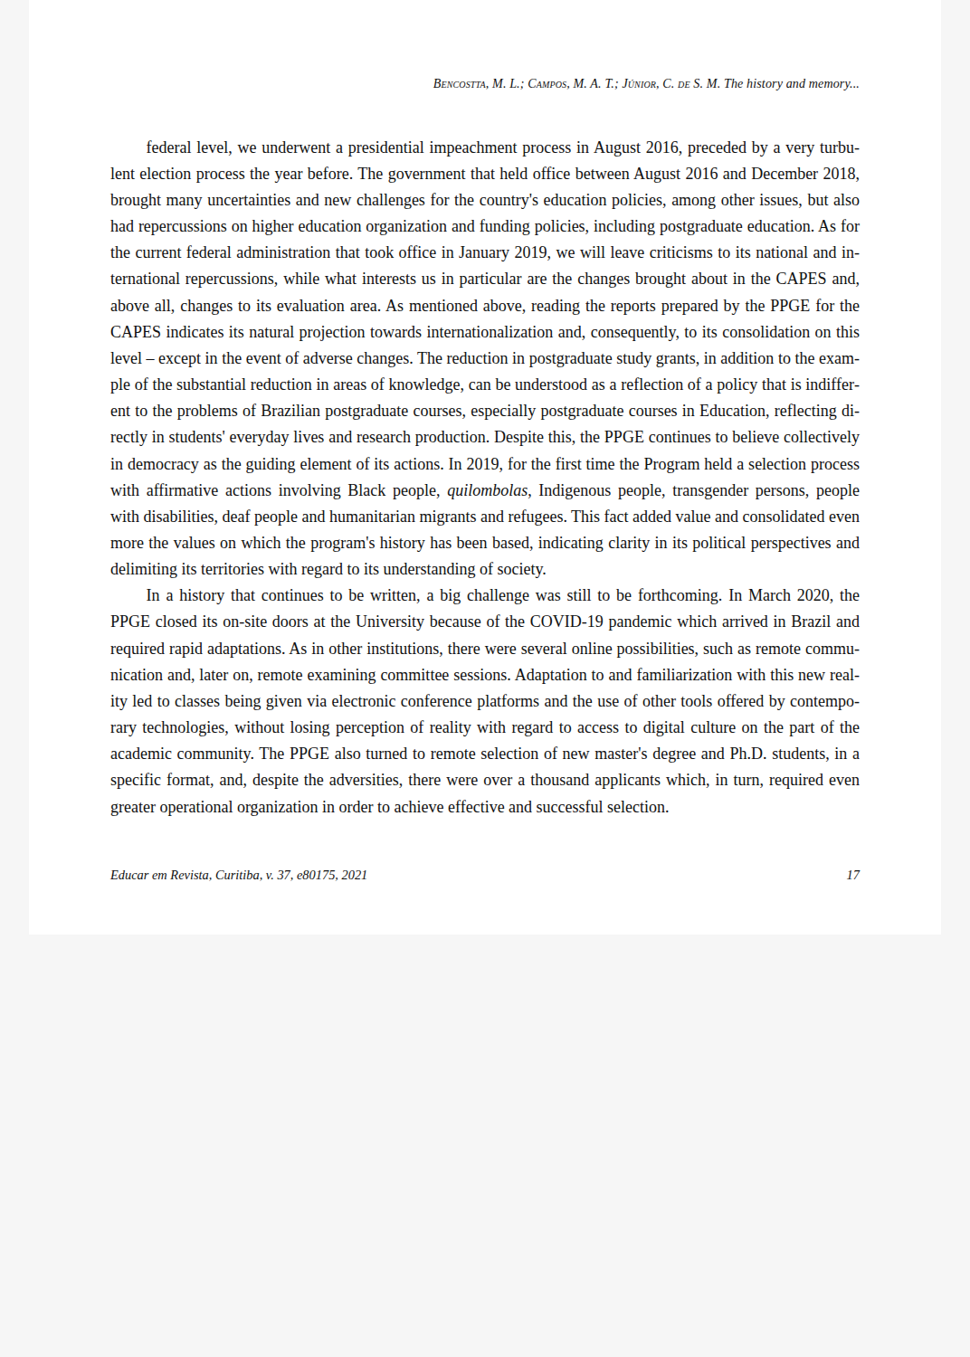Bencostta, M. L.; Campos, M. A. T.; Júnior, C. de S. M. The history and memory...
federal level, we underwent a presidential impeachment process in August 2016, preceded by a very turbulent election process the year before. The government that held office between August 2016 and December 2018, brought many uncertainties and new challenges for the country's education policies, among other issues, but also had repercussions on higher education organization and funding policies, including postgraduate education. As for the current federal administration that took office in January 2019, we will leave criticisms to its national and international repercussions, while what interests us in particular are the changes brought about in the CAPES and, above all, changes to its evaluation area. As mentioned above, reading the reports prepared by the PPGE for the CAPES indicates its natural projection towards internationalization and, consequently, to its consolidation on this level – except in the event of adverse changes. The reduction in postgraduate study grants, in addition to the example of the substantial reduction in areas of knowledge, can be understood as a reflection of a policy that is indifferent to the problems of Brazilian postgraduate courses, especially postgraduate courses in Education, reflecting directly in students' everyday lives and research production. Despite this, the PPGE continues to believe collectively in democracy as the guiding element of its actions. In 2019, for the first time the Program held a selection process with affirmative actions involving Black people, quilombolas, Indigenous people, transgender persons, people with disabilities, deaf people and humanitarian migrants and refugees. This fact added value and consolidated even more the values on which the program's history has been based, indicating clarity in its political perspectives and delimiting its territories with regard to its understanding of society.
In a history that continues to be written, a big challenge was still to be forthcoming. In March 2020, the PPGE closed its on-site doors at the University because of the COVID-19 pandemic which arrived in Brazil and required rapid adaptations. As in other institutions, there were several online possibilities, such as remote communication and, later on, remote examining committee sessions. Adaptation to and familiarization with this new reality led to classes being given via electronic conference platforms and the use of other tools offered by contemporary technologies, without losing perception of reality with regard to access to digital culture on the part of the academic community. The PPGE also turned to remote selection of new master's degree and Ph.D. students, in a specific format, and, despite the adversities, there were over a thousand applicants which, in turn, required even greater operational organization in order to achieve effective and successful selection.
Educar em Revista, Curitiba, v. 37, e80175, 2021 17